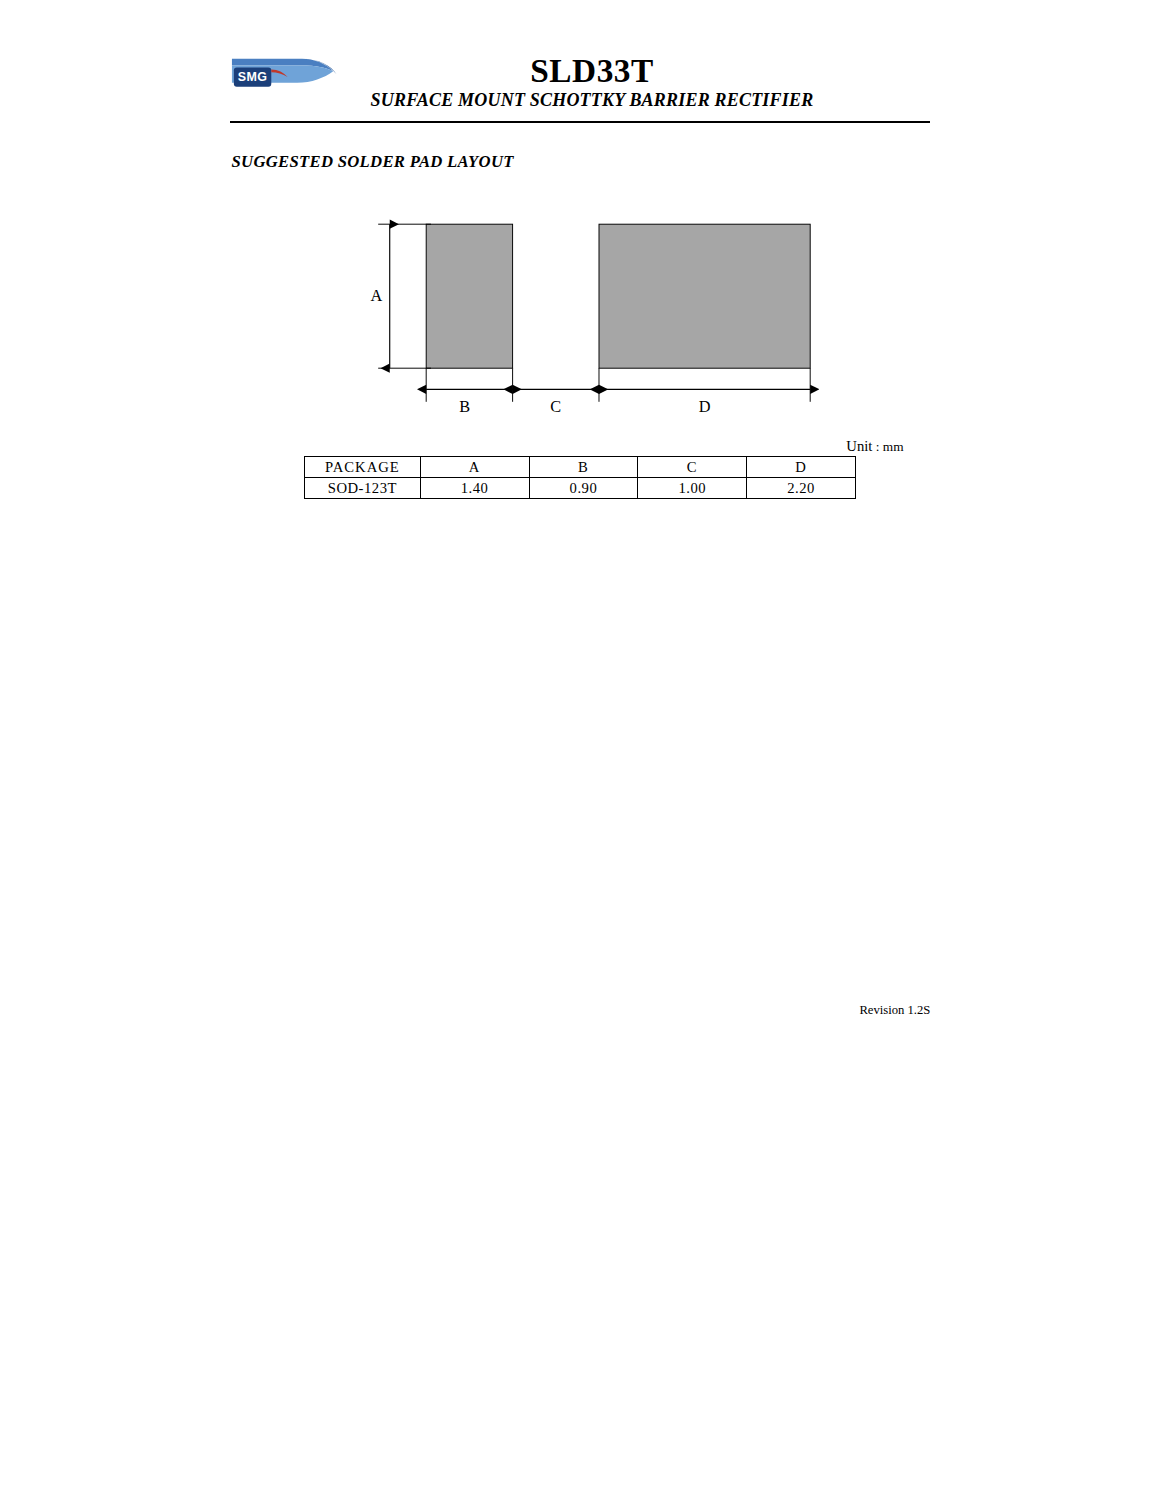SMG
SLD33T
SURFACE MOUNT SCHOTTKY BARRIER RECTIFIER
SUGGESTED SOLDER PAD LAYOUT
A B C D
Unit : mm
| PACKAGE | A | B | C | D |
| --- | --- | --- | --- | --- |
| SOD-123T | 1.40 | 0.90 | 1.00 | 2.20 |
Revision 1.2S